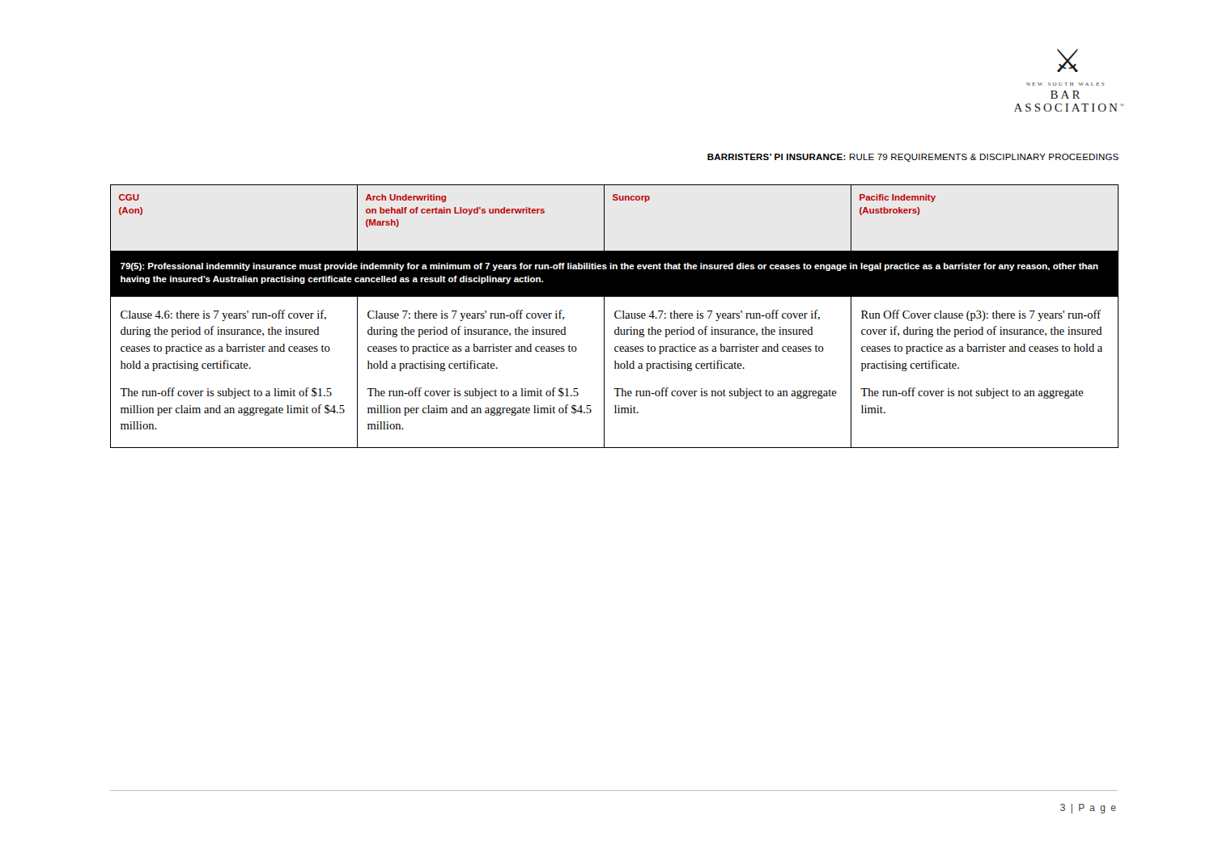⚔
NEW SOUTH WALES
BAR ASSOCIATION®
BARRISTERS’ PI INSURANCE: RULE 79 REQUIREMENTS & DISCIPLINARY PROCEEDINGS
| CGU (Aon) | Arch Underwriting on behalf of certain Lloyd's underwriters (Marsh) | Suncorp | Pacific Indemnity (Austbrokers) |
| --- | --- | --- | --- |
| 79(5): Professional indemnity insurance must provide indemnity for a minimum of 7 years for run-off liabilities in the event that the insured dies or ceases to engage in legal practice as a barrister for any reason, other than having the insured’s Australian practising certificate cancelled as a result of disciplinary action. |
| Clause 4.6: there is 7 years' run-off cover if, during the period of insurance, the insured ceases to practice as a barrister and ceases to hold a practising certificate. The run-off cover is subject to a limit of $1.5 million per claim and an aggregate limit of $4.5 million. | Clause 7: there is 7 years' run-off cover if, during the period of insurance, the insured ceases to practice as a barrister and ceases to hold a practising certificate. The run-off cover is subject to a limit of $1.5 million per claim and an aggregate limit of $4.5 million. | Clause 4.7: there is 7 years' run-off cover if, during the period of insurance, the insured ceases to practice as a barrister and ceases to hold a practising certificate. The run-off cover is not subject to an aggregate limit. | Run Off Cover clause (p3): there is 7 years' run-off cover if, during the period of insurance, the insured ceases to practice as a barrister and ceases to hold a practising certificate. The run-off cover is not subject to an aggregate limit. |
3 | P a g e